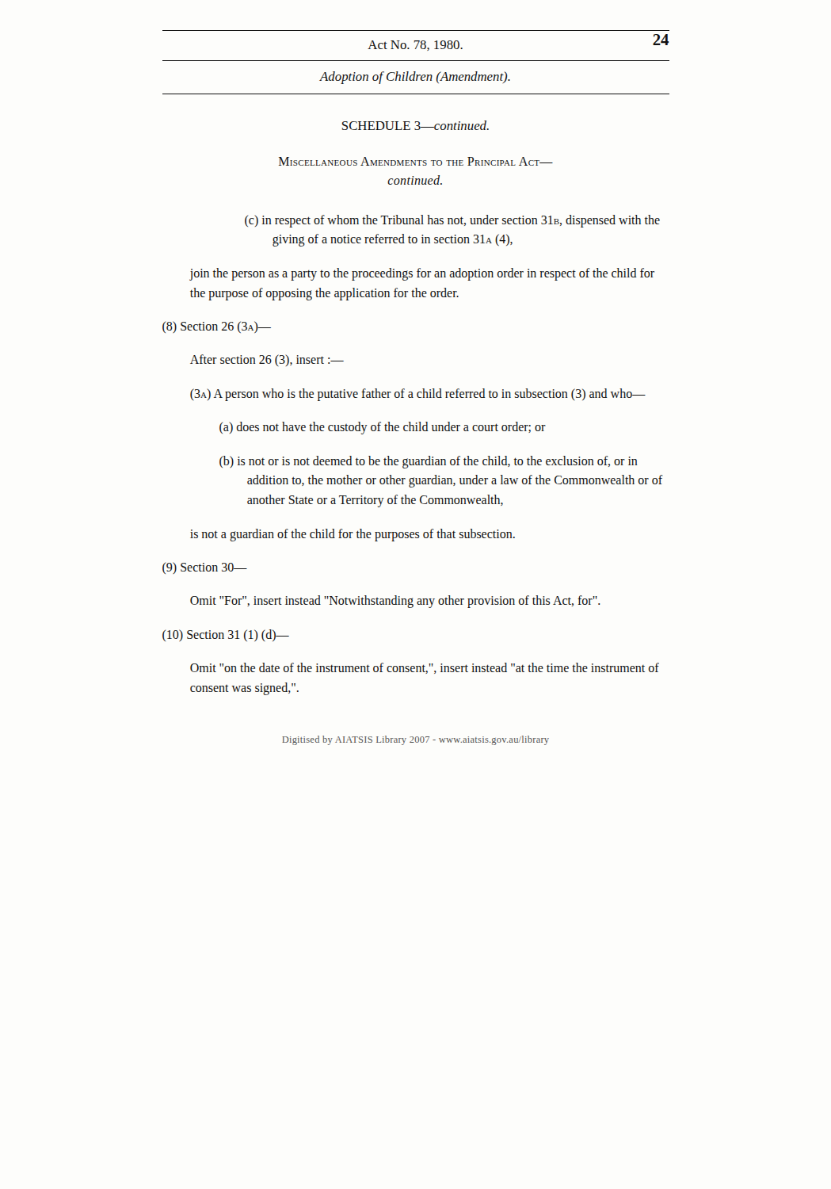24
Act No. 78, 1980.
Adoption of Children (Amendment).
SCHEDULE 3—continued.
Miscellaneous Amendments to the Principal Act—
continued.
(c) in respect of whom the Tribunal has not, under section 31b, dispensed with the giving of a notice referred to in section 31a (4),
join the person as a party to the proceedings for an adoption order in respect of the child for the purpose of opposing the application for the order.
(8) Section 26 (3a)—
After section 26 (3), insert :—
(3a) A person who is the putative father of a child referred to in subsection (3) and who—
(a) does not have the custody of the child under a court order; or
(b) is not or is not deemed to be the guardian of the child, to the exclusion of, or in addition to, the mother or other guardian, under a law of the Commonwealth or of another State or a Territory of the Commonwealth,
is not a guardian of the child for the purposes of that subsection.
(9) Section 30—
Omit "For", insert instead "Notwithstanding any other provision of this Act, for".
(10) Section 31 (1) (d)—
Omit "on the date of the instrument of consent,", insert instead "at the time the instrument of consent was signed,".
Digitised by AIATSIS Library 2007 - www.aiatsis.gov.au/library